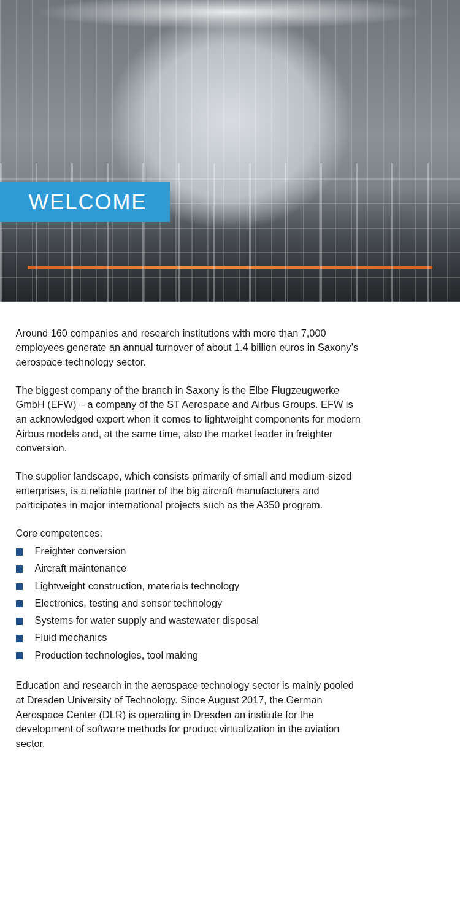Welcome
Around 160 companies and research institutions with more than 7,000 employees generate an annual turnover of about 1.4 billion euros in Saxony’s aerospace technology sector.
The biggest company of the branch in Saxony is the Elbe Flugzeugwerke GmbH (EFW) – a company of the ST Aerospace and Airbus Groups. EFW is an acknowledged expert when it comes to lightweight components for modern Airbus models and, at the same time, also the market leader in freighter conversion.
The supplier landscape, which consists primarily of small and medium-sized enterprises, is a reliable partner of the big aircraft manufacturers and participates in major international projects such as the A350 program.
Core competences:
Freighter conversion
Aircraft maintenance
Lightweight construction, materials technology
Electronics, testing and sensor technology
Systems for water supply and wastewater disposal
Fluid mechanics
Production technologies, tool making
Education and research in the aerospace technology sector is mainly pooled at Dresden University of Technology. Since August 2017, the German Aerospace Center (DLR) is operating in Dresden an institute for the development of software methods for product virtualization in the aviation sector.